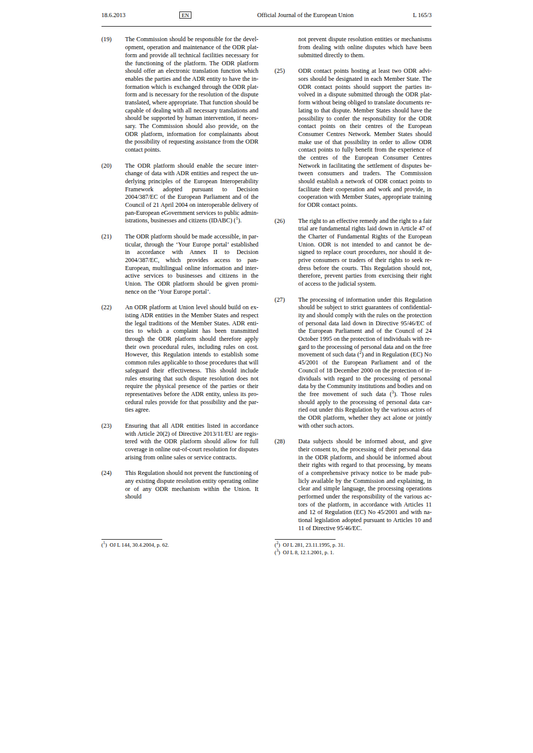18.6.2013
EN
Official Journal of the European Union
L 165/3
(19)
The Commission should be responsible for the development, operation and maintenance of the ODR platform and provide all technical facilities necessary for the functioning of the platform. The ODR platform should offer an electronic translation function which enables the parties and the ADR entity to have the information which is exchanged through the ODR platform and is necessary for the resolution of the dispute translated, where appropriate. That function should be capable of dealing with all necessary translations and should be supported by human intervention, if necessary. The Commission should also provide, on the ODR platform, information for complainants about the possibility of requesting assistance from the ODR contact points.
(20)
The ODR platform should enable the secure interchange of data with ADR entities and respect the underlying principles of the European Interoperability Framework adopted pursuant to Decision 2004/387/EC of the European Parliament and of the Council of 21 April 2004 on interoperable delivery of pan-European eGovernment services to public administrations, businesses and citizens (IDABC) (1).
(21)
The ODR platform should be made accessible, in particular, through the ‘Your Europe portal’ established in accordance with Annex II to Decision 2004/387/EC, which provides access to pan-European, multilingual online information and interactive services to businesses and citizens in the Union. The ODR platform should be given prominence on the ‘Your Europe portal’.
(22)
An ODR platform at Union level should build on existing ADR entities in the Member States and respect the legal traditions of the Member States. ADR entities to which a complaint has been transmitted through the ODR platform should therefore apply their own procedural rules, including rules on cost. However, this Regulation intends to establish some common rules applicable to those procedures that will safeguard their effectiveness. This should include rules ensuring that such dispute resolution does not require the physical presence of the parties or their representatives before the ADR entity, unless its procedural rules provide for that possibility and the parties agree.
(23)
Ensuring that all ADR entities listed in accordance with Article 20(2) of Directive 2013/11/EU are registered with the ODR platform should allow for full coverage in online out-of-court resolution for disputes arising from online sales or service contracts.
(24)
This Regulation should not prevent the functioning of any existing dispute resolution entity operating online or of any ODR mechanism within the Union. It should
not prevent dispute resolution entities or mechanisms from dealing with online disputes which have been submitted directly to them.
(25)
ODR contact points hosting at least two ODR advisors should be designated in each Member State. The ODR contact points should support the parties involved in a dispute submitted through the ODR platform without being obliged to translate documents relating to that dispute. Member States should have the possibility to confer the responsibility for the ODR contact points on their centres of the European Consumer Centres Network. Member States should make use of that possibility in order to allow ODR contact points to fully benefit from the experience of the centres of the European Consumer Centres Network in facilitating the settlement of disputes between consumers and traders. The Commission should establish a network of ODR contact points to facilitate their cooperation and work and provide, in cooperation with Member States, appropriate training for ODR contact points.
(26)
The right to an effective remedy and the right to a fair trial are fundamental rights laid down in Article 47 of the Charter of Fundamental Rights of the European Union. ODR is not intended to and cannot be designed to replace court procedures, nor should it deprive consumers or traders of their rights to seek redress before the courts. This Regulation should not, therefore, prevent parties from exercising their right of access to the judicial system.
(27)
The processing of information under this Regulation should be subject to strict guarantees of confidentiality and should comply with the rules on the protection of personal data laid down in Directive 95/46/EC of the European Parliament and of the Council of 24 October 1995 on the protection of individuals with regard to the processing of personal data and on the free movement of such data (2) and in Regulation (EC) No 45/2001 of the European Parliament and of the Council of 18 December 2000 on the protection of individuals with regard to the processing of personal data by the Community institutions and bodies and on the free movement of such data (3). Those rules should apply to the processing of personal data carried out under this Regulation by the various actors of the ODR platform, whether they act alone or jointly with other such actors.
(28)
Data subjects should be informed about, and give their consent to, the processing of their personal data in the ODR platform, and should be informed about their rights with regard to that processing, by means of a comprehensive privacy notice to be made publicly available by the Commission and explaining, in clear and simple language, the processing operations performed under the responsibility of the various actors of the platform, in accordance with Articles 11 and 12 of Regulation (EC) No 45/2001 and with national legislation adopted pursuant to Articles 10 and 11 of Directive 95/46/EC.
(1) OJ L 144, 30.4.2004, p. 62.
(2) OJ L 281, 23.11.1995, p. 31.
(3) OJ L 8, 12.1.2001, p. 1.